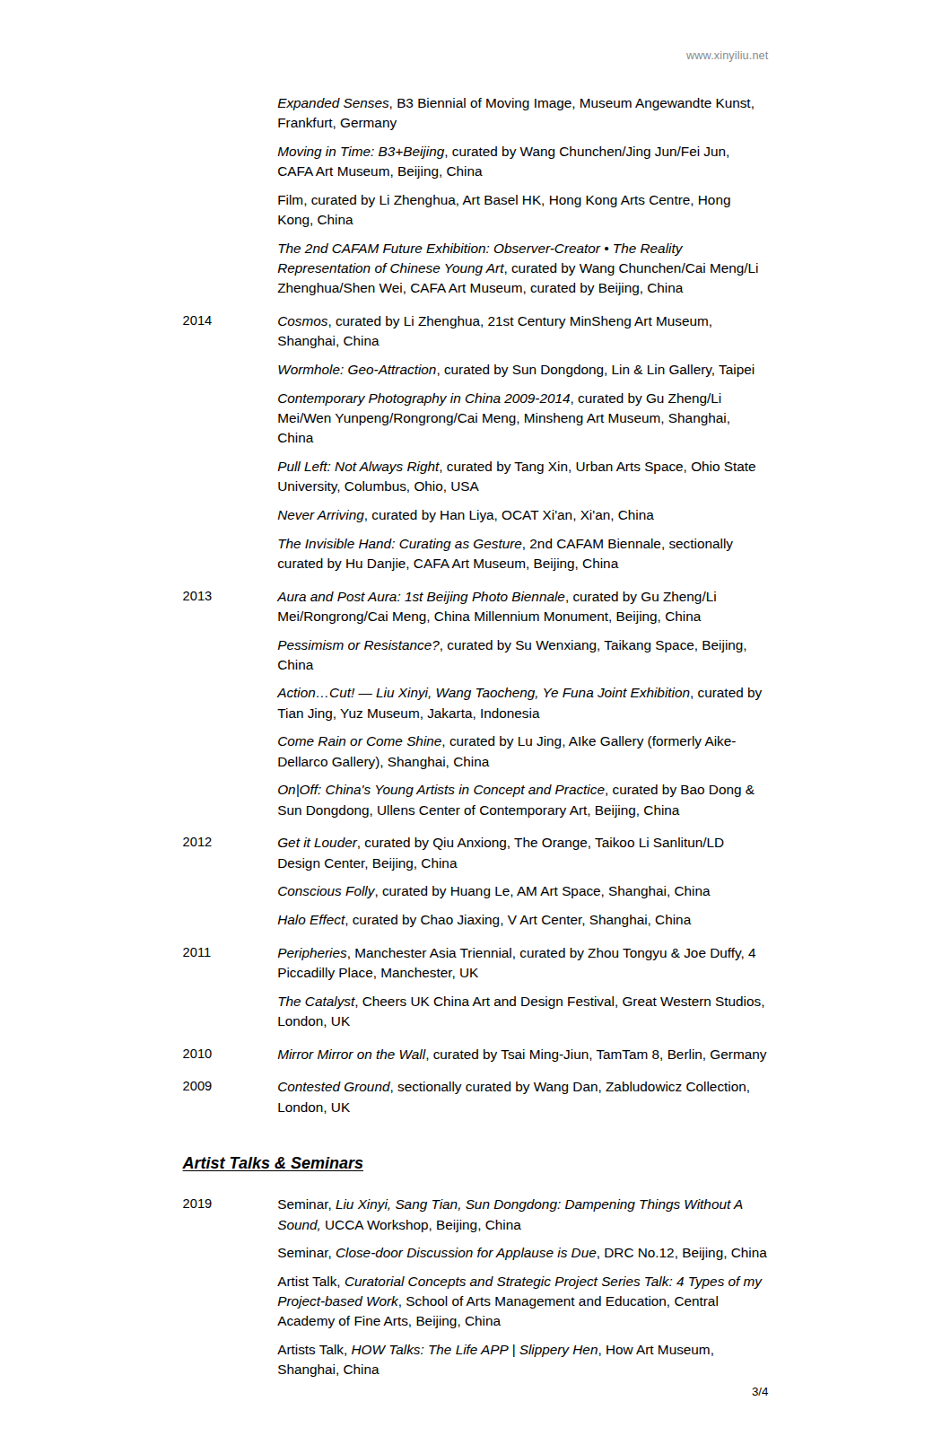www.xinyiliu.net
Expanded Senses, B3 Biennial of Moving Image, Museum Angewandte Kunst, Frankfurt, Germany
Moving in Time: B3+Beijing, curated by Wang Chunchen/Jing Jun/Fei Jun, CAFA Art Museum, Beijing, China
Film, curated by Li Zhenghua, Art Basel HK, Hong Kong Arts Centre, Hong Kong, China
The 2nd CAFAM Future Exhibition: Observer-Creator • The Reality Representation of Chinese Young Art, curated by Wang Chunchen/Cai Meng/Li Zhenghua/Shen Wei, CAFA Art Museum, curated by Beijing, China
2014
Cosmos, curated by Li Zhenghua, 21st Century MinSheng Art Museum, Shanghai, China
Wormhole: Geo-Attraction, curated by Sun Dongdong, Lin & Lin Gallery, Taipei
Contemporary Photography in China 2009-2014, curated by Gu Zheng/Li Mei/Wen Yunpeng/Rongrong/Cai Meng, Minsheng Art Museum, Shanghai, China
Pull Left: Not Always Right, curated by Tang Xin, Urban Arts Space, Ohio State University, Columbus, Ohio, USA
Never Arriving, curated by Han Liya, OCAT Xi'an, Xi'an, China
The Invisible Hand: Curating as Gesture, 2nd CAFAM Biennale, sectionally curated by Hu Danjie, CAFA Art Museum, Beijing, China
2013
Aura and Post Aura: 1st Beijing Photo Biennale, curated by Gu Zheng/Li Mei/Rongrong/Cai Meng, China Millennium Monument, Beijing, China
Pessimism or Resistance?, curated by Su Wenxiang, Taikang Space, Beijing, China
Action…Cut! — Liu Xinyi, Wang Taocheng, Ye Funa Joint Exhibition, curated by Tian Jing, Yuz Museum, Jakarta, Indonesia
Come Rain or Come Shine, curated by Lu Jing, AIke Gallery (formerly Aike-Dellarco Gallery), Shanghai, China
On|Off: China's Young Artists in Concept and Practice, curated by Bao Dong & Sun Dongdong, Ullens Center of Contemporary Art, Beijing, China
2012
Get it Louder, curated by Qiu Anxiong, The Orange, Taikoo Li Sanlitun/LD Design Center, Beijing, China
Conscious Folly, curated by Huang Le, AM Art Space, Shanghai, China
Halo Effect, curated by Chao Jiaxing, V Art Center, Shanghai, China
2011
Peripheries, Manchester Asia Triennial, curated by Zhou Tongyu & Joe Duffy, 4 Piccadilly Place, Manchester, UK
The Catalyst, Cheers UK China Art and Design Festival, Great Western Studios, London, UK
2010
Mirror Mirror on the Wall, curated by Tsai Ming-Jiun, TamTam 8, Berlin, Germany
2009
Contested Ground, sectionally curated by Wang Dan, Zabludowicz Collection, London, UK
Artist Talks & Seminars
2019
Seminar, Liu Xinyi, Sang Tian, Sun Dongdong: Dampening Things Without A Sound, UCCA Workshop, Beijing, China
Seminar, Close-door Discussion for Applause is Due, DRC No.12, Beijing, China
Artist Talk, Curatorial Concepts and Strategic Project Series Talk: 4 Types of my Project-based Work, School of Arts Management and Education, Central Academy of Fine Arts, Beijing, China
Artists Talk, HOW Talks: The Life APP | Slippery Hen, How Art Museum, Shanghai, China
3/4